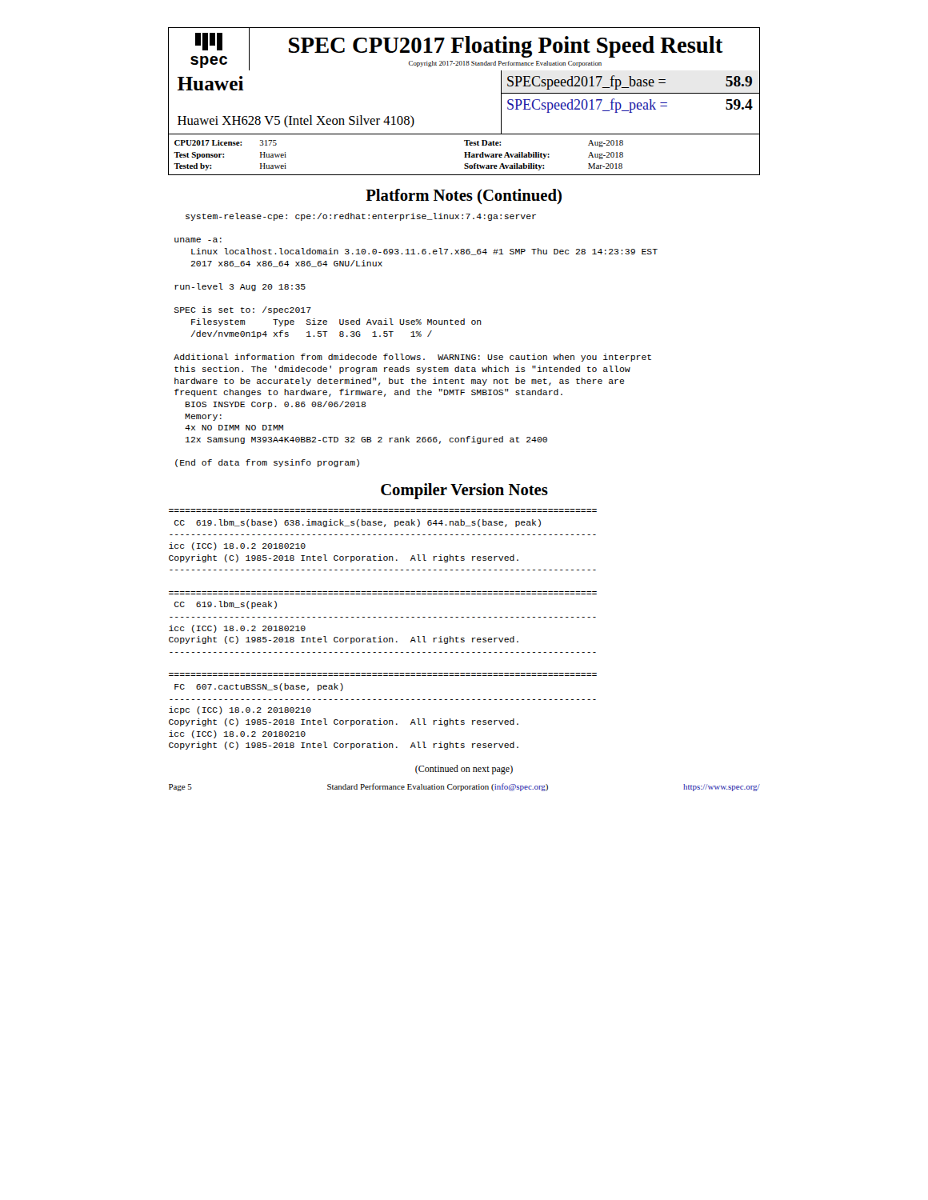spec
SPEC CPU2017 Floating Point Speed Result
Copyright 2017-2018 Standard Performance Evaluation Corporation
Huawei
Huawei XH628 V5 (Intel Xeon Silver 4108)
SPECspeed2017_fp_base = 58.9
SPECspeed2017_fp_peak = 59.4
CPU2017 License: 3175
Test Sponsor: Huawei
Tested by: Huawei
Test Date: Aug-2018
Hardware Availability: Aug-2018
Software Availability: Mar-2018
Platform Notes (Continued)
   system-release-cpe: cpe:/o:redhat:enterprise_linux:7.4:ga:server

 uname -a:
    Linux localhost.localdomain 3.10.0-693.11.6.el7.x86_64 #1 SMP Thu Dec 28 14:23:39 EST
    2017 x86_64 x86_64 x86_64 GNU/Linux

 run-level 3 Aug 20 18:35

 SPEC is set to: /spec2017
    Filesystem     Type  Size  Used Avail Use% Mounted on
    /dev/nvme0n1p4 xfs   1.5T  8.3G  1.5T   1% /

 Additional information from dmidecode follows.  WARNING: Use caution when you interpret
 this section. The 'dmidecode' program reads system data which is "intended to allow
 hardware to be accurately determined", but the intent may not be met, as there are
 frequent changes to hardware, firmware, and the "DMTF SMBIOS" standard.
   BIOS INSYDE Corp. 0.86 08/06/2018
   Memory:
   4x NO DIMM NO DIMM
   12x Samsung M393A4K40BB2-CTD 32 GB 2 rank 2666, configured at 2400

 (End of data from sysinfo program)
Compiler Version Notes
==============================================================================
 CC  619.lbm_s(base) 638.imagick_s(base, peak) 644.nab_s(base, peak)
------------------------------------------------------------------------------
icc (ICC) 18.0.2 20180210
Copyright (C) 1985-2018 Intel Corporation.  All rights reserved.
------------------------------------------------------------------------------

==============================================================================
 CC  619.lbm_s(peak)
------------------------------------------------------------------------------
icc (ICC) 18.0.2 20180210
Copyright (C) 1985-2018 Intel Corporation.  All rights reserved.
------------------------------------------------------------------------------

==============================================================================
 FC  607.cactuBSSN_s(base, peak)
------------------------------------------------------------------------------
icpc (ICC) 18.0.2 20180210
Copyright (C) 1985-2018 Intel Corporation.  All rights reserved.
icc (ICC) 18.0.2 20180210
Copyright (C) 1985-2018 Intel Corporation.  All rights reserved.
(Continued on next page)
Page 5
Standard Performance Evaluation Corporation (info@spec.org)
https://www.spec.org/